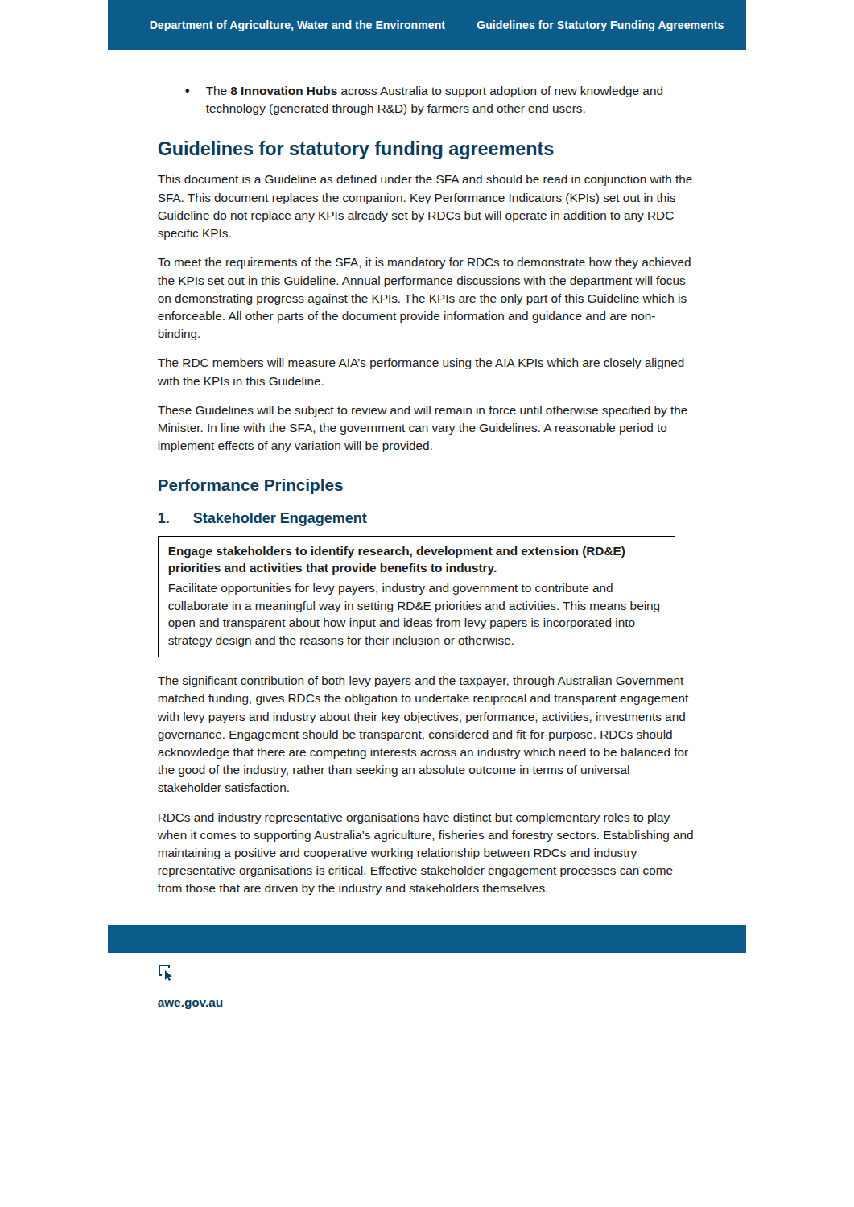Department of Agriculture, Water and the Environment
Guidelines for Statutory Funding Agreements
The 8 Innovation Hubs across Australia to support adoption of new knowledge and technology (generated through R&D) by farmers and other end users.
Guidelines for statutory funding agreements
This document is a Guideline as defined under the SFA and should be read in conjunction with the SFA. This document replaces the companion. Key Performance Indicators (KPIs) set out in this Guideline do not replace any KPIs already set by RDCs but will operate in addition to any RDC specific KPIs.
To meet the requirements of the SFA, it is mandatory for RDCs to demonstrate how they achieved the KPIs set out in this Guideline. Annual performance discussions with the department will focus on demonstrating progress against the KPIs. The KPIs are the only part of this Guideline which is enforceable. All other parts of the document provide information and guidance and are non-binding.
The RDC members will measure AIA’s performance using the AIA KPIs which are closely aligned with the KPIs in this Guideline.
These Guidelines will be subject to review and will remain in force until otherwise specified by the Minister. In line with the SFA, the government can vary the Guidelines. A reasonable period to implement effects of any variation will be provided.
Performance Principles
1. Stakeholder Engagement
Engage stakeholders to identify research, development and extension (RD&E) priorities and activities that provide benefits to industry.
Facilitate opportunities for levy payers, industry and government to contribute and collaborate in a meaningful way in setting RD&E priorities and activities. This means being open and transparent about how input and ideas from levy papers is incorporated into strategy design and the reasons for their inclusion or otherwise.
The significant contribution of both levy payers and the taxpayer, through Australian Government matched funding, gives RDCs the obligation to undertake reciprocal and transparent engagement with levy payers and industry about their key objectives, performance, activities, investments and governance. Engagement should be transparent, considered and fit-for-purpose. RDCs should acknowledge that there are competing interests across an industry which need to be balanced for the good of the industry, rather than seeking an absolute outcome in terms of universal stakeholder satisfaction.
RDCs and industry representative organisations have distinct but complementary roles to play when it comes to supporting Australia’s agriculture, fisheries and forestry sectors. Establishing and maintaining a positive and cooperative working relationship between RDCs and industry representative organisations is critical. Effective stakeholder engagement processes can come from those that are driven by the industry and stakeholders themselves.
awe.gov.au